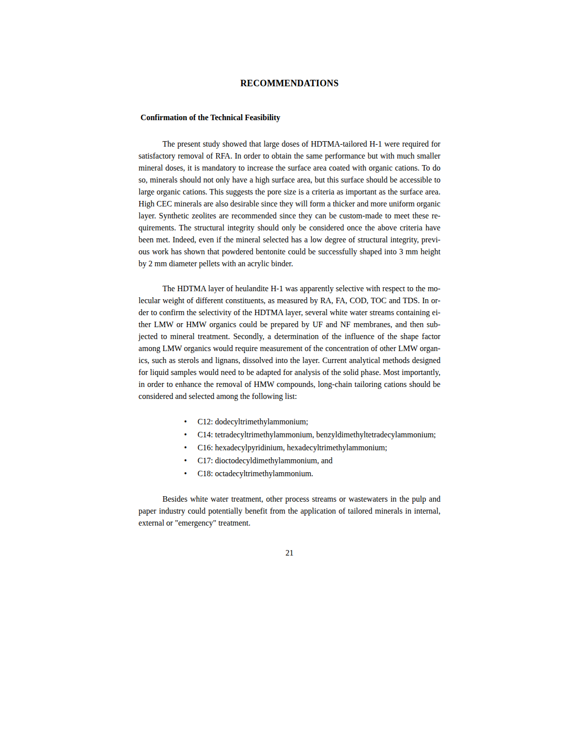RECOMMENDATIONS
Confirmation of the Technical Feasibility
The present study showed that large doses of HDTMA-tailored H-1 were required for satisfactory removal of RFA. In order to obtain the same performance but with much smaller mineral doses, it is mandatory to increase the surface area coated with organic cations. To do so, minerals should not only have a high surface area, but this surface should be accessible to large organic cations. This suggests the pore size is a criteria as important as the surface area. High CEC minerals are also desirable since they will form a thicker and more uniform organic layer. Synthetic zeolites are recommended since they can be custom-made to meet these requirements. The structural integrity should only be considered once the above criteria have been met. Indeed, even if the mineral selected has a low degree of structural integrity, previous work has shown that powdered bentonite could be successfully shaped into 3 mm height by 2 mm diameter pellets with an acrylic binder.
The HDTMA layer of heulandite H-1 was apparently selective with respect to the molecular weight of different constituents, as measured by RA, FA, COD, TOC and TDS. In order to confirm the selectivity of the HDTMA layer, several white water streams containing either LMW or HMW organics could be prepared by UF and NF membranes, and then subjected to mineral treatment. Secondly, a determination of the influence of the shape factor among LMW organics would require measurement of the concentration of other LMW organics, such as sterols and lignans, dissolved into the layer. Current analytical methods designed for liquid samples would need to be adapted for analysis of the solid phase. Most importantly, in order to enhance the removal of HMW compounds, long-chain tailoring cations should be considered and selected among the following list:
C12: dodecyltrimethylammonium;
C14: tetradecyltrimethylammonium, benzyldimethyltetradecylammonium;
C16: hexadecylpyridinium, hexadecyltrimethylammonium;
C17: dioctodecyldimethylammonium, and
C18: octadecyltrimethylammonium.
Besides white water treatment, other process streams or wastewaters in the pulp and paper industry could potentially benefit from the application of tailored minerals in internal, external or "emergency" treatment.
21